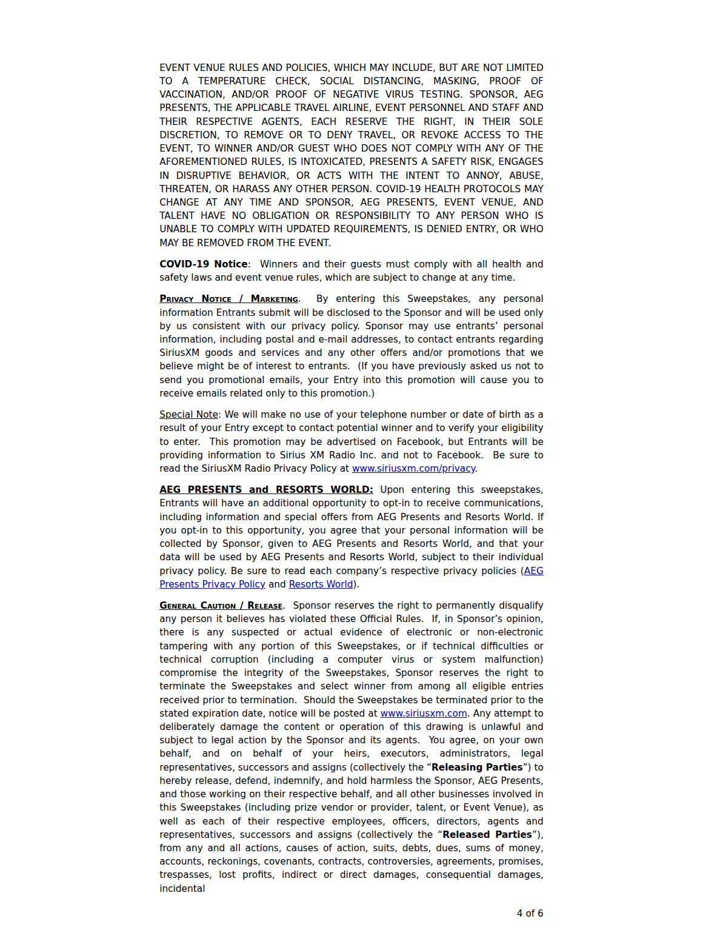EVENT VENUE RULES AND POLICIES, WHICH MAY INCLUDE, BUT ARE NOT LIMITED TO A TEMPERATURE CHECK, SOCIAL DISTANCING, MASKING, PROOF OF VACCINATION, AND/OR PROOF OF NEGATIVE VIRUS TESTING. SPONSOR, AEG PRESENTS, THE APPLICABLE TRAVEL AIRLINE, EVENT PERSONNEL AND STAFF AND THEIR RESPECTIVE AGENTS, EACH RESERVE THE RIGHT, IN THEIR SOLE DISCRETION, TO REMOVE OR TO DENY TRAVEL, OR REVOKE ACCESS TO THE EVENT, TO WINNER AND/OR GUEST WHO DOES NOT COMPLY WITH ANY OF THE AFOREMENTIONED RULES, IS INTOXICATED, PRESENTS A SAFETY RISK, ENGAGES IN DISRUPTIVE BEHAVIOR, OR ACTS WITH THE INTENT TO ANNOY, ABUSE, THREATEN, OR HARASS ANY OTHER PERSON. COVID-19 HEALTH PROTOCOLS MAY CHANGE AT ANY TIME AND SPONSOR, AEG PRESENTS, EVENT VENUE, AND TALENT HAVE NO OBLIGATION OR RESPONSIBILITY TO ANY PERSON WHO IS UNABLE TO COMPLY WITH UPDATED REQUIREMENTS, IS DENIED ENTRY, OR WHO MAY BE REMOVED FROM THE EVENT.
COVID-19 Notice: Winners and their guests must comply with all health and safety laws and event venue rules, which are subject to change at any time.
Privacy Notice / Marketing. By entering this Sweepstakes, any personal information Entrants submit will be disclosed to the Sponsor and will be used only by us consistent with our privacy policy. Sponsor may use entrants’ personal information, including postal and e-mail addresses, to contact entrants regarding SiriusXM goods and services and any other offers and/or promotions that we believe might be of interest to entrants. (If you have previously asked us not to send you promotional emails, your Entry into this promotion will cause you to receive emails related only to this promotion.)
Special Note: We will make no use of your telephone number or date of birth as a result of your Entry except to contact potential winner and to verify your eligibility to enter. This promotion may be advertised on Facebook, but Entrants will be providing information to Sirius XM Radio Inc. and not to Facebook. Be sure to read the SiriusXM Radio Privacy Policy at www.siriusxm.com/privacy.
AEG PRESENTS and RESORTS WORLD: Upon entering this sweepstakes, Entrants will have an additional opportunity to opt-in to receive communications, including information and special offers from AEG Presents and Resorts World. If you opt-in to this opportunity, you agree that your personal information will be collected by Sponsor, given to AEG Presents and Resorts World, and that your data will be used by AEG Presents and Resorts World, subject to their individual privacy policy. Be sure to read each company’s respective privacy policies (AEG Presents Privacy Policy and Resorts World).
General Caution / Release. Sponsor reserves the right to permanently disqualify any person it believes has violated these Official Rules. If, in Sponsor’s opinion, there is any suspected or actual evidence of electronic or non-electronic tampering with any portion of this Sweepstakes, or if technical difficulties or technical corruption (including a computer virus or system malfunction) compromise the integrity of the Sweepstakes, Sponsor reserves the right to terminate the Sweepstakes and select winner from among all eligible entries received prior to termination. Should the Sweepstakes be terminated prior to the stated expiration date, notice will be posted at www.siriusxm.com. Any attempt to deliberately damage the content or operation of this drawing is unlawful and subject to legal action by the Sponsor and its agents. You agree, on your own behalf, and on behalf of your heirs, executors, administrators, legal representatives, successors and assigns (collectively the “Releasing Parties”) to hereby release, defend, indemnify, and hold harmless the Sponsor, AEG Presents, and those working on their respective behalf, and all other businesses involved in this Sweepstakes (including prize vendor or provider, talent, or Event Venue), as well as each of their respective employees, officers, directors, agents and representatives, successors and assigns (collectively the “Released Parties”), from any and all actions, causes of action, suits, debts, dues, sums of money, accounts, reckonings, covenants, contracts, controversies, agreements, promises, trespasses, lost profits, indirect or direct damages, consequential damages, incidental
4 of 6